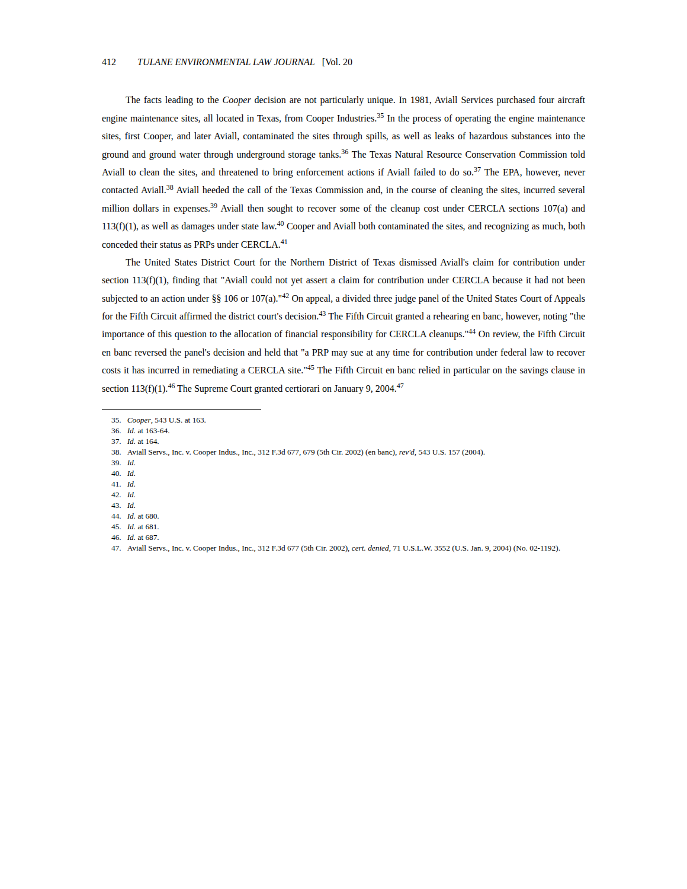412 TULANE ENVIRONMENTAL LAW JOURNAL [Vol. 20
The facts leading to the Cooper decision are not particularly unique. In 1981, Aviall Services purchased four aircraft engine maintenance sites, all located in Texas, from Cooper Industries.35 In the process of operating the engine maintenance sites, first Cooper, and later Aviall, contaminated the sites through spills, as well as leaks of hazardous substances into the ground and ground water through underground storage tanks.36 The Texas Natural Resource Conservation Commission told Aviall to clean the sites, and threatened to bring enforcement actions if Aviall failed to do so.37 The EPA, however, never contacted Aviall.38 Aviall heeded the call of the Texas Commission and, in the course of cleaning the sites, incurred several million dollars in expenses.39 Aviall then sought to recover some of the cleanup cost under CERCLA sections 107(a) and 113(f)(1), as well as damages under state law.40 Cooper and Aviall both contaminated the sites, and recognizing as much, both conceded their status as PRPs under CERCLA.41
The United States District Court for the Northern District of Texas dismissed Aviall's claim for contribution under section 113(f)(1), finding that "Aviall could not yet assert a claim for contribution under CERCLA because it had not been subjected to an action under §§ 106 or 107(a)."42 On appeal, a divided three judge panel of the United States Court of Appeals for the Fifth Circuit affirmed the district court's decision.43 The Fifth Circuit granted a rehearing en banc, however, noting "the importance of this question to the allocation of financial responsibility for CERCLA cleanups."44 On review, the Fifth Circuit en banc reversed the panel's decision and held that "a PRP may sue at any time for contribution under federal law to recover costs it has incurred in remediating a CERCLA site."45 The Fifth Circuit en banc relied in particular on the savings clause in section 113(f)(1).46 The Supreme Court granted certiorari on January 9, 2004.47
Cooper, 543 U.S. at 163.
Id. at 163-64.
Id. at 164.
Aviall Servs., Inc. v. Cooper Indus., Inc., 312 F.3d 677, 679 (5th Cir. 2002) (en banc), rev'd, 543 U.S. 157 (2004).
Id.
Id.
Id.
Id.
Id.
Id. at 680.
Id. at 681.
Id. at 687.
Aviall Servs., Inc. v. Cooper Indus., Inc., 312 F.3d 677 (5th Cir. 2002), cert. denied, 71 U.S.L.W. 3552 (U.S. Jan. 9, 2004) (No. 02-1192).